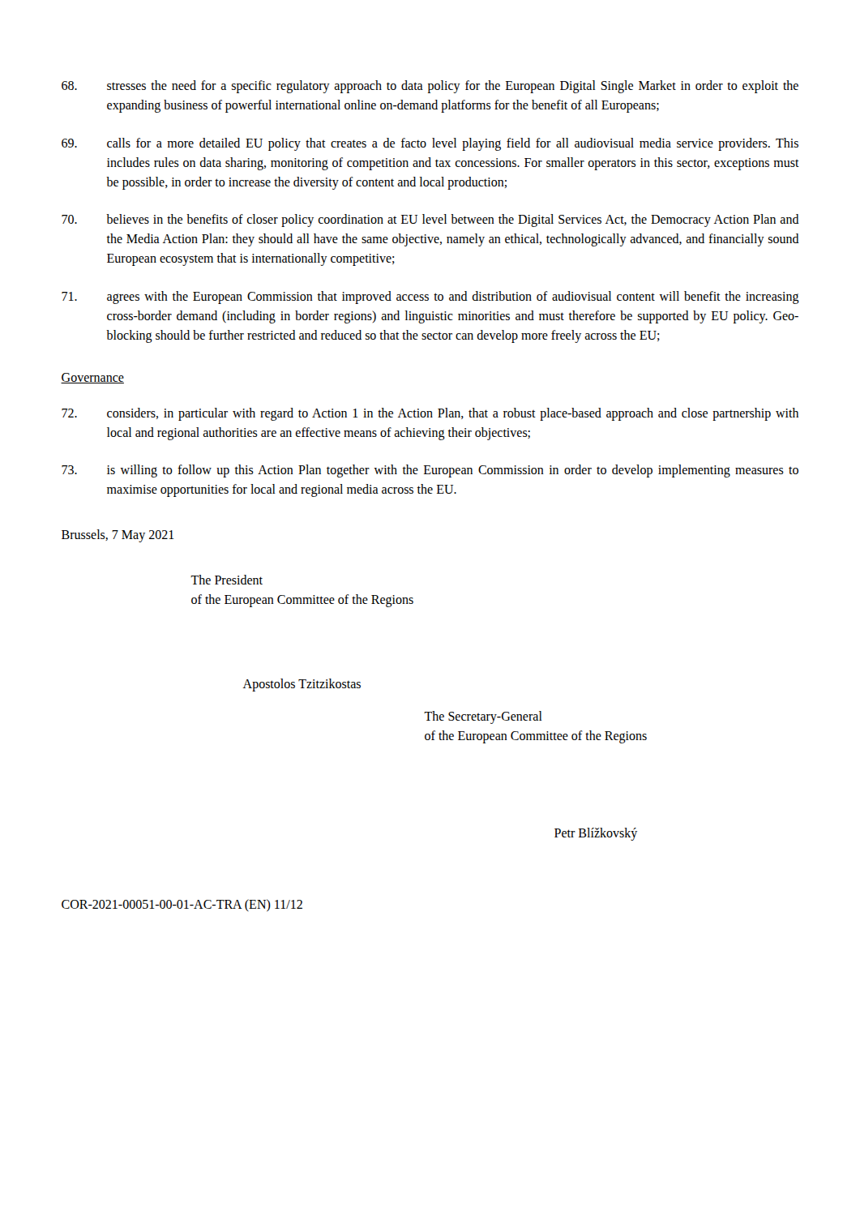68. stresses the need for a specific regulatory approach to data policy for the European Digital Single Market in order to exploit the expanding business of powerful international online on-demand platforms for the benefit of all Europeans;
69. calls for a more detailed EU policy that creates a de facto level playing field for all audiovisual media service providers. This includes rules on data sharing, monitoring of competition and tax concessions. For smaller operators in this sector, exceptions must be possible, in order to increase the diversity of content and local production;
70. believes in the benefits of closer policy coordination at EU level between the Digital Services Act, the Democracy Action Plan and the Media Action Plan: they should all have the same objective, namely an ethical, technologically advanced, and financially sound European ecosystem that is internationally competitive;
71. agrees with the European Commission that improved access to and distribution of audiovisual content will benefit the increasing cross-border demand (including in border regions) and linguistic minorities and must therefore be supported by EU policy. Geo-blocking should be further restricted and reduced so that the sector can develop more freely across the EU;
Governance
72. considers, in particular with regard to Action 1 in the Action Plan, that a robust place-based approach and close partnership with local and regional authorities are an effective means of achieving their objectives;
73. is willing to follow up this Action Plan together with the European Commission in order to develop implementing measures to maximise opportunities for local and regional media across the EU.
Brussels, 7 May 2021
The President
of the European Committee of the Regions
Apostolos Tzitzikostas
The Secretary-General
of the European Committee of the Regions
Petr Blížkovský
COR-2021-00051-00-01-AC-TRA (EN) 11/12